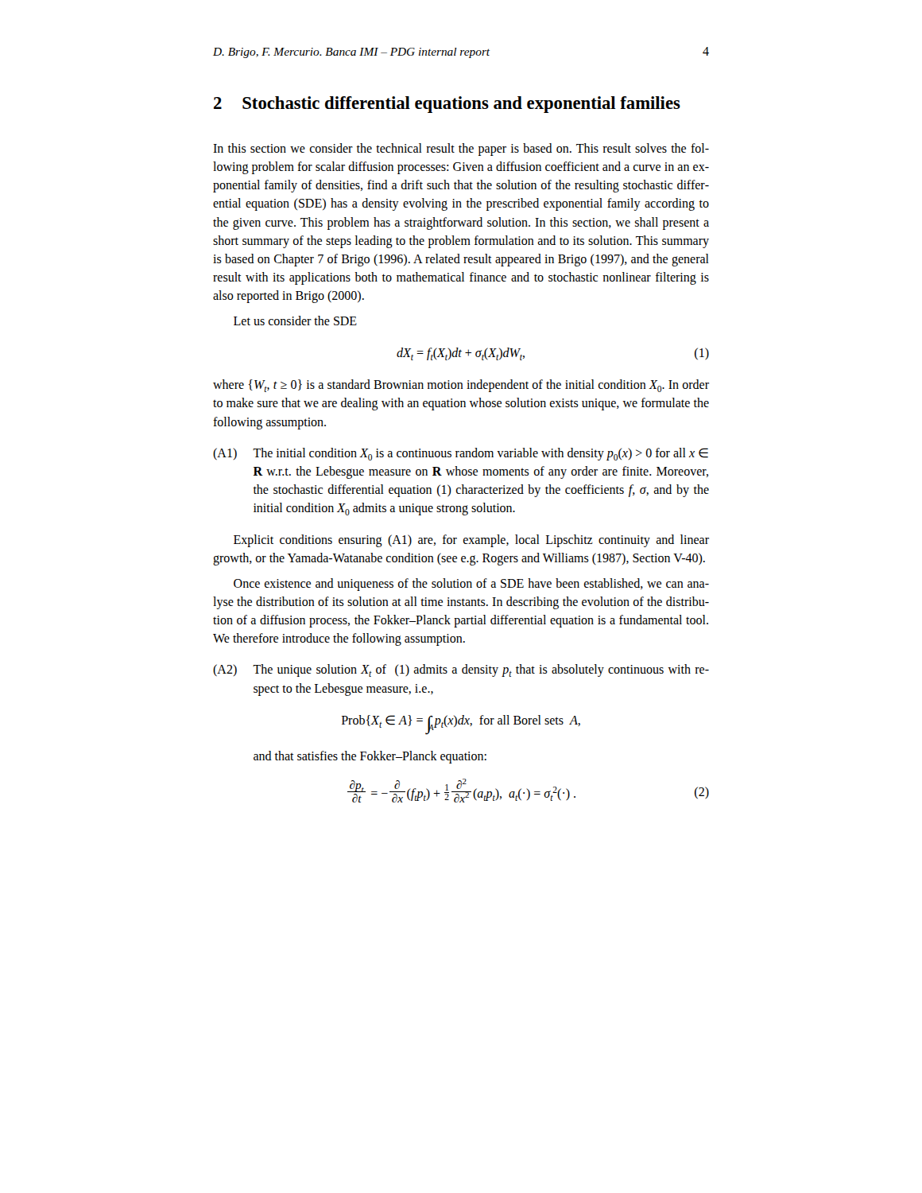D. Brigo, F. Mercurio. Banca IMI – PDG internal report 4
2 Stochastic differential equations and exponential families
In this section we consider the technical result the paper is based on. This result solves the following problem for scalar diffusion processes: Given a diffusion coefficient and a curve in an exponential family of densities, find a drift such that the solution of the resulting stochastic differential equation (SDE) has a density evolving in the prescribed exponential family according to the given curve. This problem has a straightforward solution. In this section, we shall present a short summary of the steps leading to the problem formulation and to its solution. This summary is based on Chapter 7 of Brigo (1996). A related result appeared in Brigo (1997), and the general result with its applications both to mathematical finance and to stochastic nonlinear filtering is also reported in Brigo (2000).
Let us consider the SDE
dXt = ft(Xt)dt + σt(Xt)dWt,
(1)
where {Wt, t ≥ 0} is a standard Brownian motion independent of the initial condition X0. In order to make sure that we are dealing with an equation whose solution exists unique, we formulate the following assumption.
(A1)
The initial condition X0 is a continuous random variable with density p0(x) > 0 for all x ∈ R w.r.t. the Lebesgue measure on R whose moments of any order are finite. Moreover, the stochastic differential equation (1) characterized by the coefficients f, σ, and by the initial condition X0 admits a unique strong solution.
Explicit conditions ensuring (A1) are, for example, local Lipschitz continuity and linear growth, or the Yamada-Watanabe condition (see e.g. Rogers and Williams (1987), Section V-40).
Once existence and uniqueness of the solution of a SDE have been established, we can analyse the distribution of its solution at all time instants. In describing the evolution of the distribution of a diffusion process, the Fokker–Planck partial differential equation is a fundamental tool. We therefore introduce the following assumption.
(A2)
The unique solution Xt of (1) admits a density pt that is absolutely continuous with respect to the Lebesgue measure, i.e.,
Prob{Xt ∈ A} = ∫Apt(x)dx, for all Borel sets A,
and that satisfies the Fokker–Planck equation:
∂pt∂t = −∂∂x(ftpt) + 12∂2∂x2(atpt), at(·) = σt2(·) .
(2)